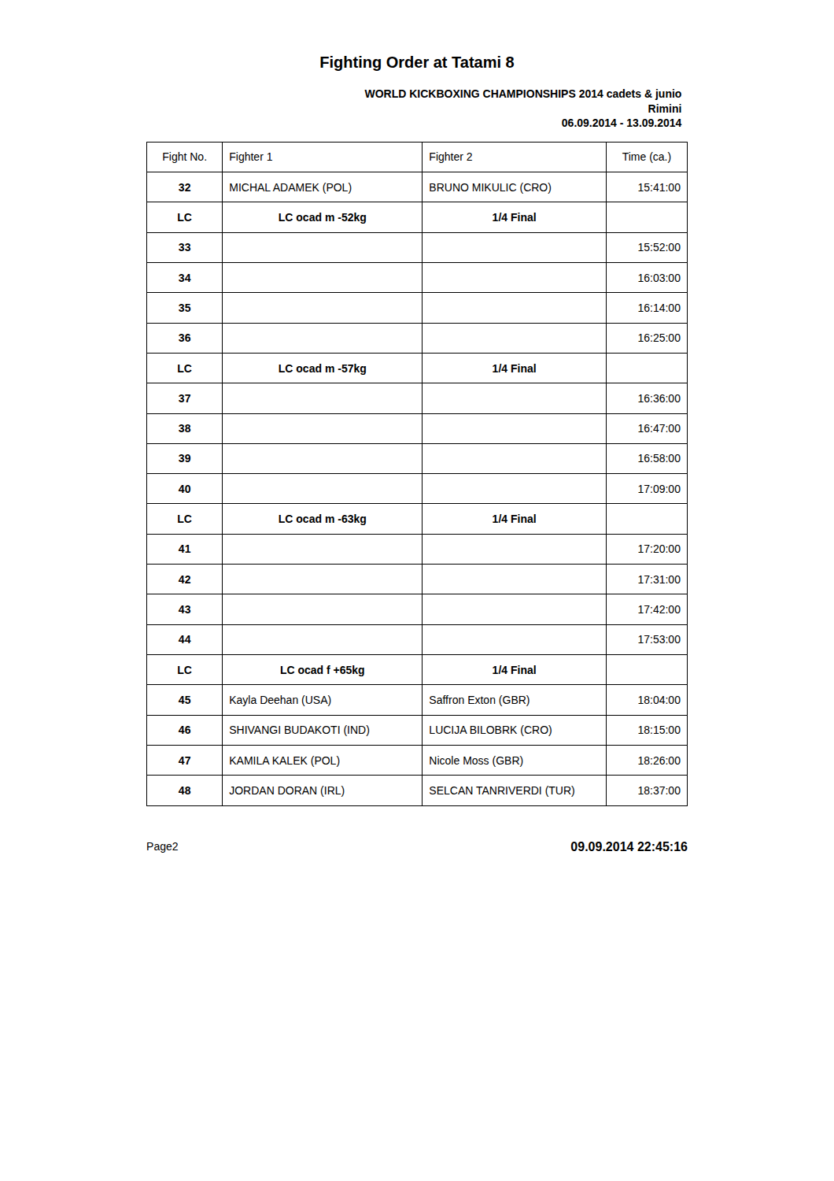Fighting Order at Tatami 8
WORLD KICKBOXING CHAMPIONSHIPS 2014 cadets & junio
Rimini
06.09.2014 - 13.09.2014
| Fight No. | Fighter 1 | Fighter 2 | Time (ca.) |
| --- | --- | --- | --- |
| 32 | MICHAL ADAMEK (POL) | BRUNO MIKULIC (CRO) | 15:41:00 |
| LC | LC ocad m -52kg | 1/4 Final | |
| 33 | | | 15:52:00 |
| 34 | | | 16:03:00 |
| 35 | | | 16:14:00 |
| 36 | | | 16:25:00 |
| LC | LC ocad m -57kg | 1/4 Final | |
| 37 | | | 16:36:00 |
| 38 | | | 16:47:00 |
| 39 | | | 16:58:00 |
| 40 | | | 17:09:00 |
| LC | LC ocad m -63kg | 1/4 Final | |
| 41 | | | 17:20:00 |
| 42 | | | 17:31:00 |
| 43 | | | 17:42:00 |
| 44 | | | 17:53:00 |
| LC | LC ocad f +65kg | 1/4 Final | |
| 45 | Kayla Deehan (USA) | Saffron Exton (GBR) | 18:04:00 |
| 46 | SHIVANGI BUDAKOTI (IND) | LUCIJA BILOBRK (CRO) | 18:15:00 |
| 47 | KAMILA KALEK (POL) | Nicole Moss (GBR) | 18:26:00 |
| 48 | JORDAN DORAN (IRL) | SELCAN TANRIVERDI (TUR) | 18:37:00 |
Page2
09.09.2014 22:45:16